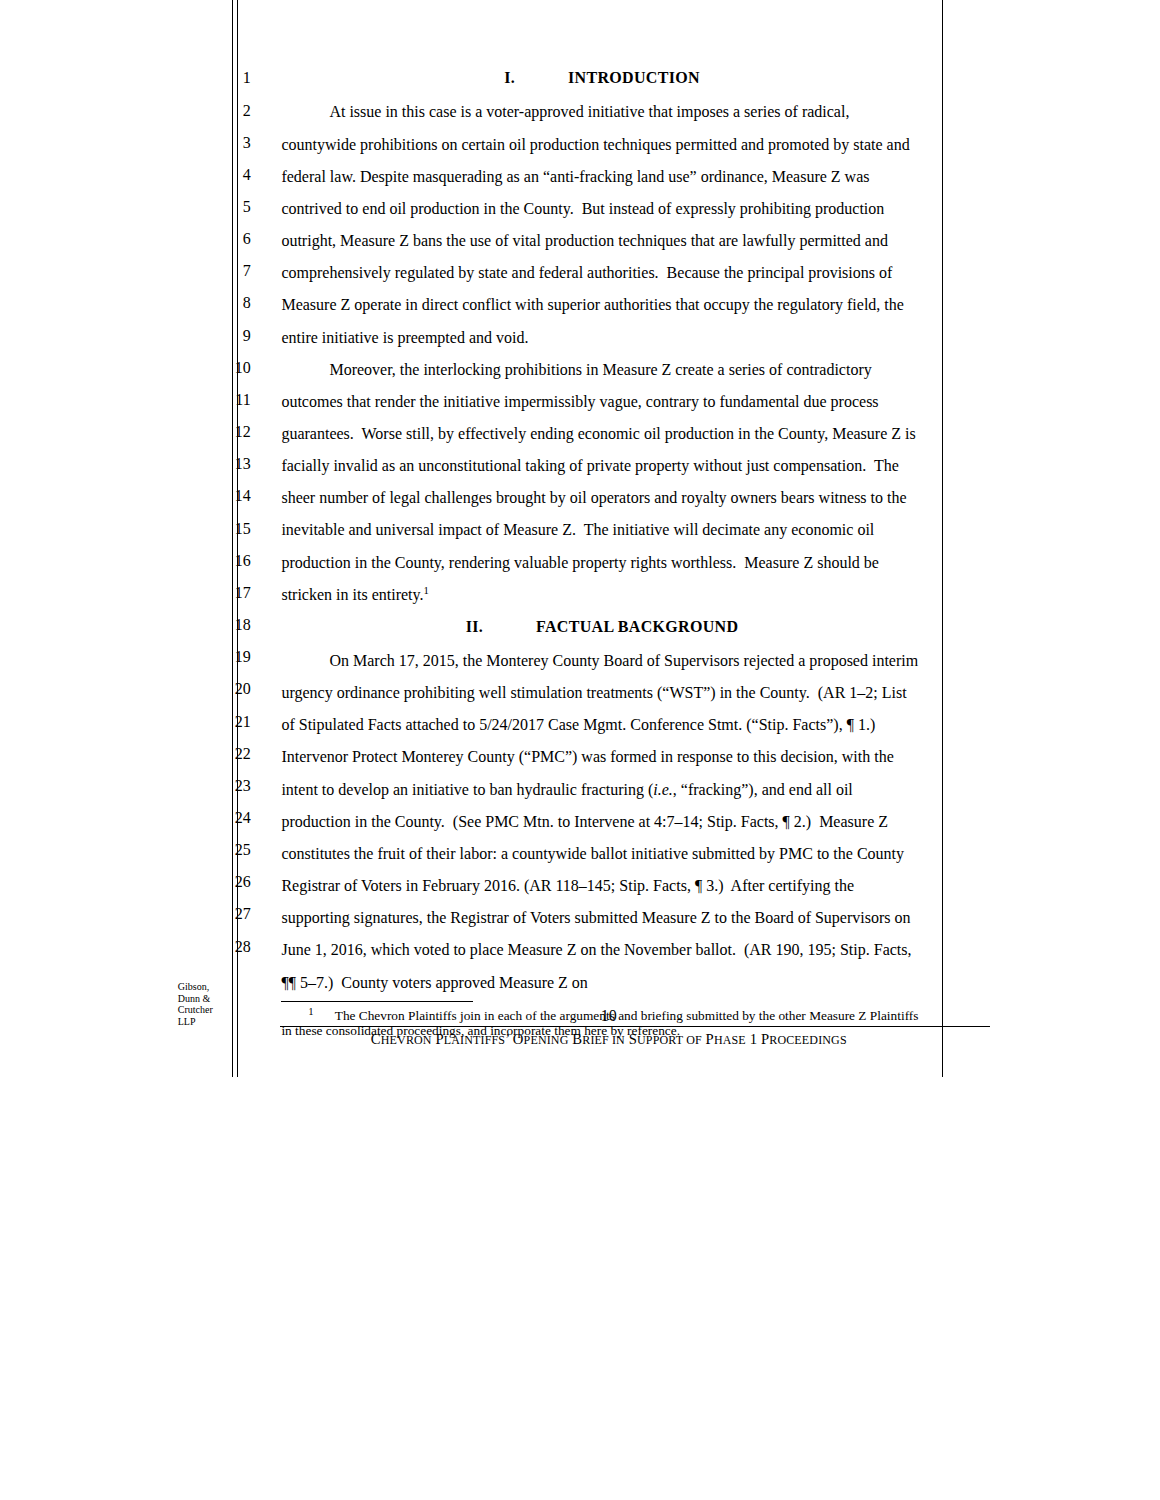1
2
3
4
5
6
7
8
9
10
11
12
13
14
15
16
17
18
19
20
21
22
23
24
25
26
27
28
I. INTRODUCTION
At issue in this case is a voter-approved initiative that imposes a series of radical, countywide prohibitions on certain oil production techniques permitted and promoted by state and federal law. Despite masquerading as an “anti-fracking land use” ordinance, Measure Z was contrived to end oil production in the County. But instead of expressly prohibiting production outright, Measure Z bans the use of vital production techniques that are lawfully permitted and comprehensively regulated by state and federal authorities. Because the principal provisions of Measure Z operate in direct conflict with superior authorities that occupy the regulatory field, the entire initiative is preempted and void.
Moreover, the interlocking prohibitions in Measure Z create a series of contradictory outcomes that render the initiative impermissibly vague, contrary to fundamental due process guarantees. Worse still, by effectively ending economic oil production in the County, Measure Z is facially invalid as an unconstitutional taking of private property without just compensation. The sheer number of legal challenges brought by oil operators and royalty owners bears witness to the inevitable and universal impact of Measure Z. The initiative will decimate any economic oil production in the County, rendering valuable property rights worthless. Measure Z should be stricken in its entirety.1
II. FACTUAL BACKGROUND
On March 17, 2015, the Monterey County Board of Supervisors rejected a proposed interim urgency ordinance prohibiting well stimulation treatments (“WST”) in the County. (AR 1–2; List of Stipulated Facts attached to 5/24/2017 Case Mgmt. Conference Stmt. (“Stip. Facts”), ¶ 1.) Intervenor Protect Monterey County (“PMC”) was formed in response to this decision, with the intent to develop an initiative to ban hydraulic fracturing (i.e., “fracking”), and end all oil production in the County. (See PMC Mtn. to Intervene at 4:7–14; Stip. Facts, ¶ 2.) Measure Z constitutes the fruit of their labor: a countywide ballot initiative submitted by PMC to the County Registrar of Voters in February 2016. (AR 118–145; Stip. Facts, ¶ 3.) After certifying the supporting signatures, the Registrar of Voters submitted Measure Z to the Board of Supervisors on June 1, 2016, which voted to place Measure Z on the November ballot. (AR 190, 195; Stip. Facts, ¶¶ 5–7.) County voters approved Measure Z on
1 The Chevron Plaintiffs join in each of the arguments and briefing submitted by the other Measure Z Plaintiffs in these consolidated proceedings, and incorporate them here by reference.
Gibson, Dunn &
Crutcher LLP
10
CHEVRON PLAINTIFFS’ OPENING BRIEF IN SUPPORT OF PHASE 1 PROCEEDINGS